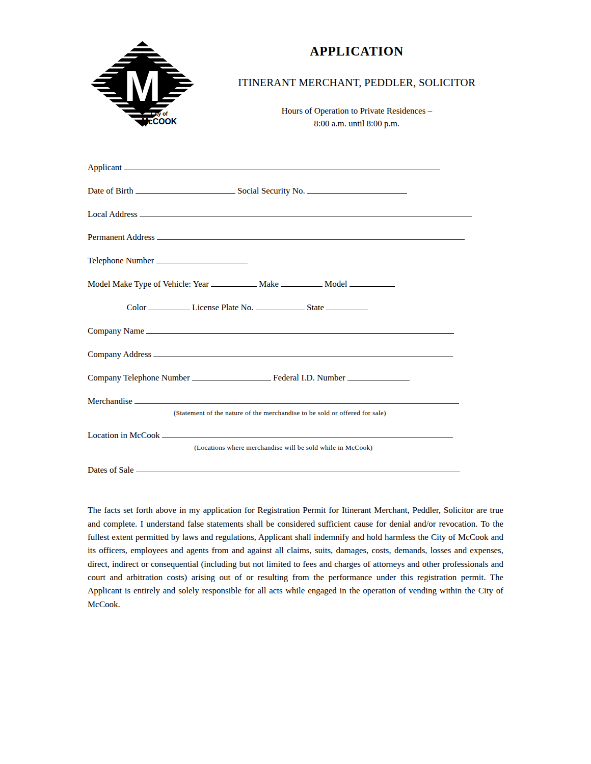M City of McCOOK
APPLICATION
ITINERANT MERCHANT, PEDDLER, SOLICITOR
Hours of Operation to Private Residences –
8:00 a.m. until 8:00 p.m.
Applicant
Date of Birth Social Security No.
Local Address
Permanent Address
Telephone Number
Model Make Type of Vehicle: Year Make Model
Color License Plate No. State
Company Name
Company Address
Company Telephone Number Federal I.D. Number
Merchandise (Statement of the nature of the merchandise to be sold or offered for sale)
Location in McCook (Locations where merchandise will be sold while in McCook)
Dates of Sale
The facts set forth above in my application for Registration Permit for Itinerant Merchant, Peddler, Solicitor are true and complete. I understand false statements shall be considered sufficient cause for denial and/or revocation. To the fullest extent permitted by laws and regulations, Applicant shall indemnify and hold harmless the City of McCook and its officers, employees and agents from and against all claims, suits, damages, costs, demands, losses and expenses, direct, indirect or consequential (including but not limited to fees and charges of attorneys and other professionals and court and arbitration costs) arising out of or resulting from the performance under this registration permit. The Applicant is entirely and solely responsible for all acts while engaged in the operation of vending within the City of McCook.